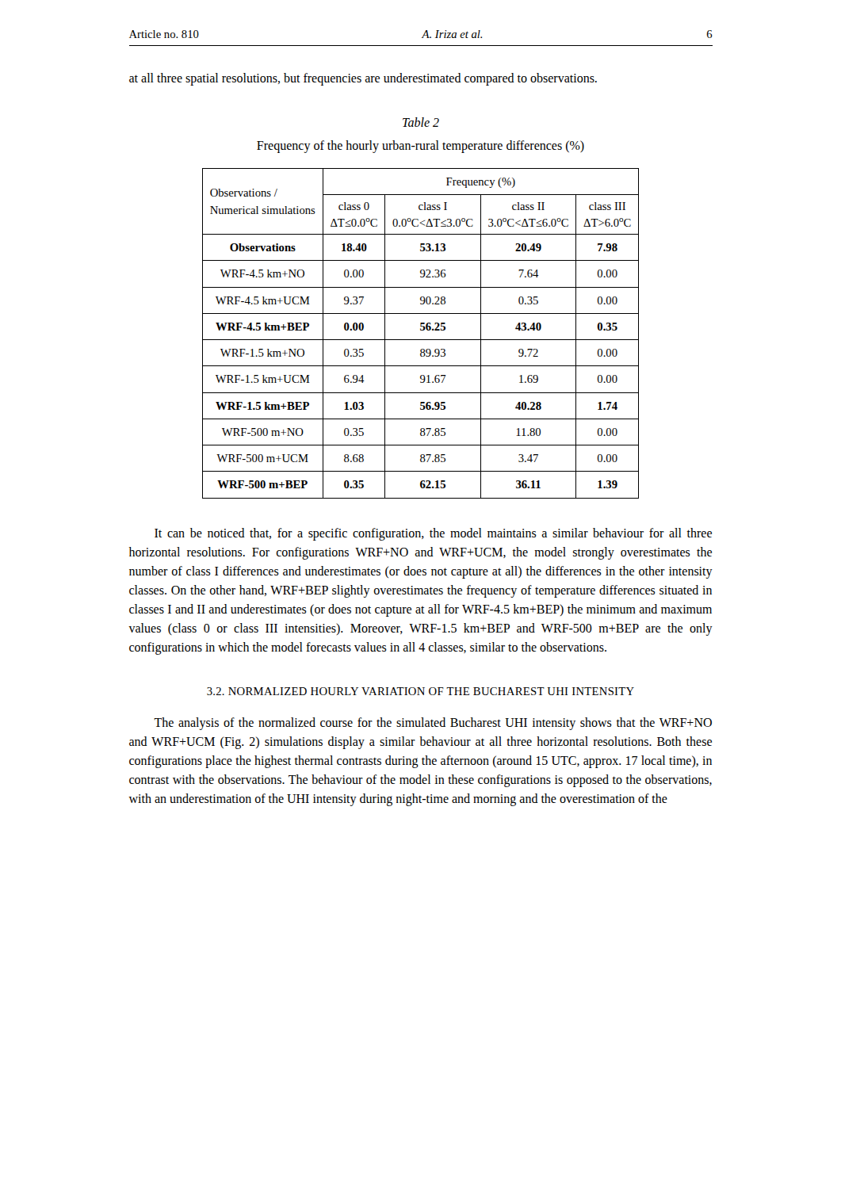Article no. 810 A. Iriza et al. 6
at all three spatial resolutions, but frequencies are underestimated compared to observations.
Table 2
Frequency of the hourly urban-rural temperature differences (%)
| Observations / Numerical simulations | Frequency (%) |
| --- | --- |
| class 0 ΔT≤0.0 o C | class I 0.0 o C<ΔT≤3.0 o C | class II 3.0 o C<ΔT≤6.0 o C | class III ΔT>6.0 o C |
| Observations | 18.40 | 53.13 | 20.49 | 7.98 |
| WRF-4.5 km+NO | 0.00 | 92.36 | 7.64 | 0.00 |
| WRF-4.5 km+UCM | 9.37 | 90.28 | 0.35 | 0.00 |
| WRF-4.5 km+BEP | 0.00 | 56.25 | 43.40 | 0.35 |
| WRF-1.5 km+NO | 0.35 | 89.93 | 9.72 | 0.00 |
| WRF-1.5 km+UCM | 6.94 | 91.67 | 1.69 | 0.00 |
| WRF-1.5 km+BEP | 1.03 | 56.95 | 40.28 | 1.74 |
| WRF-500 m+NO | 0.35 | 87.85 | 11.80 | 0.00 |
| WRF-500 m+UCM | 8.68 | 87.85 | 3.47 | 0.00 |
| WRF-500 m+BEP | 0.35 | 62.15 | 36.11 | 1.39 |
It can be noticed that, for a specific configuration, the model maintains a similar behaviour for all three horizontal resolutions. For configurations WRF+NO and WRF+UCM, the model strongly overestimates the number of class I differences and underestimates (or does not capture at all) the differences in the other intensity classes. On the other hand, WRF+BEP slightly overestimates the frequency of temperature differences situated in classes I and II and underestimates (or does not capture at all for WRF-4.5 km+BEP) the minimum and maximum values (class 0 or class III intensities). Moreover, WRF-1.5 km+BEP and WRF-500 m+BEP are the only configurations in which the model forecasts values in all 4 classes, similar to the observations.
3.2. NORMALIZED HOURLY VARIATION OF THE BUCHAREST UHI INTENSITY
The analysis of the normalized course for the simulated Bucharest UHI intensity shows that the WRF+NO and WRF+UCM (Fig. 2) simulations display a similar behaviour at all three horizontal resolutions. Both these configurations place the highest thermal contrasts during the afternoon (around 15 UTC, approx. 17 local time), in contrast with the observations. The behaviour of the model in these configurations is opposed to the observations, with an underestimation of the UHI intensity during night-time and morning and the overestimation of the